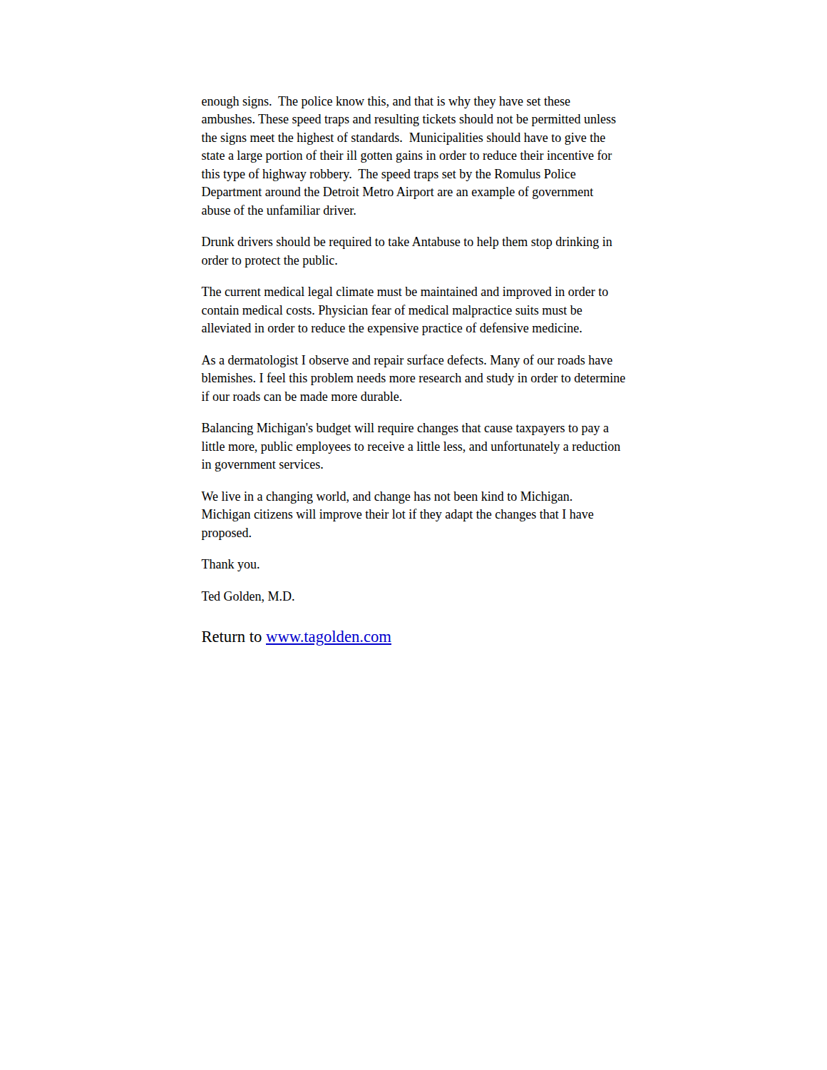enough signs. The police know this, and that is why they have set these ambushes. These speed traps and resulting tickets should not be permitted unless the signs meet the highest of standards. Municipalities should have to give the state a large portion of their ill gotten gains in order to reduce their incentive for this type of highway robbery. The speed traps set by the Romulus Police Department around the Detroit Metro Airport are an example of government abuse of the unfamiliar driver.
Drunk drivers should be required to take Antabuse to help them stop drinking in order to protect the public.
The current medical legal climate must be maintained and improved in order to contain medical costs. Physician fear of medical malpractice suits must be alleviated in order to reduce the expensive practice of defensive medicine.
As a dermatologist I observe and repair surface defects. Many of our roads have blemishes. I feel this problem needs more research and study in order to determine if our roads can be made more durable.
Balancing Michigan's budget will require changes that cause taxpayers to pay a little more, public employees to receive a little less, and unfortunately a reduction in government services.
We live in a changing world, and change has not been kind to Michigan. Michigan citizens will improve their lot if they adapt the changes that I have proposed.
Thank you.
Ted Golden, M.D.
Return to www.tagolden.com